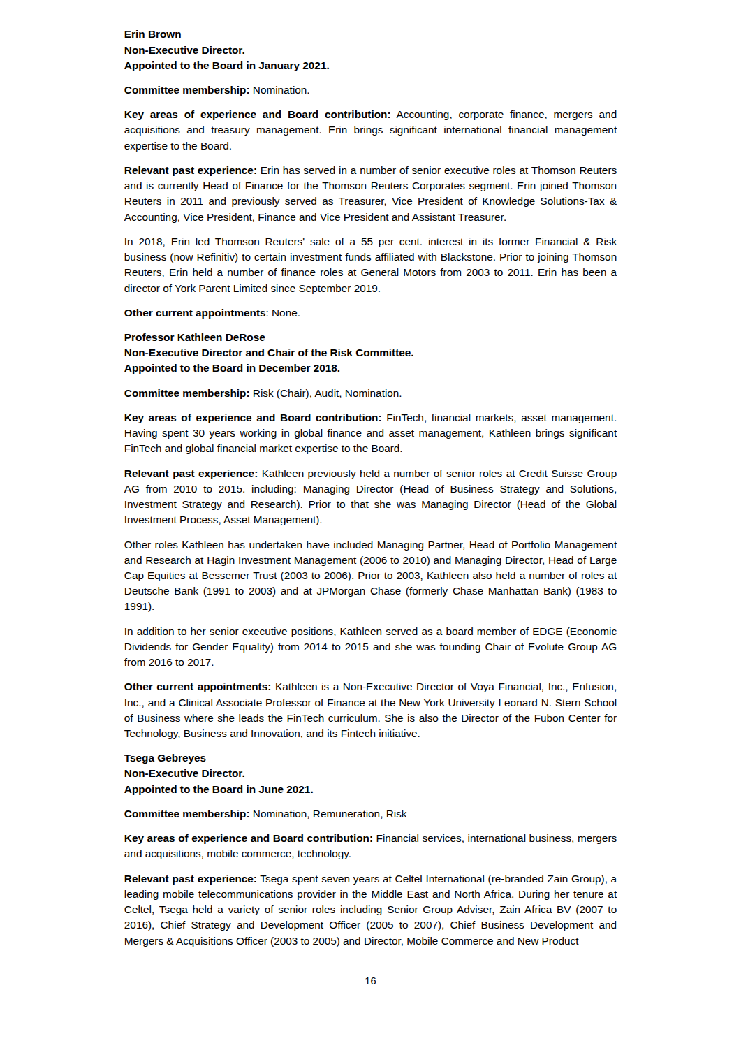Erin Brown Non-Executive Director. Appointed to the Board in January 2021.
Committee membership: Nomination.
Key areas of experience and Board contribution: Accounting, corporate finance, mergers and acquisitions and treasury management. Erin brings significant international financial management expertise to the Board.
Relevant past experience: Erin has served in a number of senior executive roles at Thomson Reuters and is currently Head of Finance for the Thomson Reuters Corporates segment. Erin joined Thomson Reuters in 2011 and previously served as Treasurer, Vice President of Knowledge Solutions-Tax & Accounting, Vice President, Finance and Vice President and Assistant Treasurer.
In 2018, Erin led Thomson Reuters' sale of a 55 per cent. interest in its former Financial & Risk business (now Refinitiv) to certain investment funds affiliated with Blackstone. Prior to joining Thomson Reuters, Erin held a number of finance roles at General Motors from 2003 to 2011. Erin has been a director of York Parent Limited since September 2019.
Other current appointments: None.
Professor Kathleen DeRose Non-Executive Director and Chair of the Risk Committee. Appointed to the Board in December 2018.
Committee membership: Risk (Chair), Audit, Nomination.
Key areas of experience and Board contribution: FinTech, financial markets, asset management. Having spent 30 years working in global finance and asset management, Kathleen brings significant FinTech and global financial market expertise to the Board.
Relevant past experience: Kathleen previously held a number of senior roles at Credit Suisse Group AG from 2010 to 2015. including: Managing Director (Head of Business Strategy and Solutions, Investment Strategy and Research). Prior to that she was Managing Director (Head of the Global Investment Process, Asset Management).
Other roles Kathleen has undertaken have included Managing Partner, Head of Portfolio Management and Research at Hagin Investment Management (2006 to 2010) and Managing Director, Head of Large Cap Equities at Bessemer Trust (2003 to 2006). Prior to 2003, Kathleen also held a number of roles at Deutsche Bank (1991 to 2003) and at JPMorgan Chase (formerly Chase Manhattan Bank) (1983 to 1991).
In addition to her senior executive positions, Kathleen served as a board member of EDGE (Economic Dividends for Gender Equality) from 2014 to 2015 and she was founding Chair of Evolute Group AG from 2016 to 2017.
Other current appointments: Kathleen is a Non-Executive Director of Voya Financial, Inc., Enfusion, Inc., and a Clinical Associate Professor of Finance at the New York University Leonard N. Stern School of Business where she leads the FinTech curriculum. She is also the Director of the Fubon Center for Technology, Business and Innovation, and its Fintech initiative.
Tsega Gebreyes Non-Executive Director. Appointed to the Board in June 2021.
Committee membership: Nomination, Remuneration, Risk
Key areas of experience and Board contribution: Financial services, international business, mergers and acquisitions, mobile commerce, technology.
Relevant past experience: Tsega spent seven years at Celtel International (re-branded Zain Group), a leading mobile telecommunications provider in the Middle East and North Africa. During her tenure at Celtel, Tsega held a variety of senior roles including Senior Group Adviser, Zain Africa BV (2007 to 2016), Chief Strategy and Development Officer (2005 to 2007), Chief Business Development and Mergers & Acquisitions Officer (2003 to 2005) and Director, Mobile Commerce and New Product
16